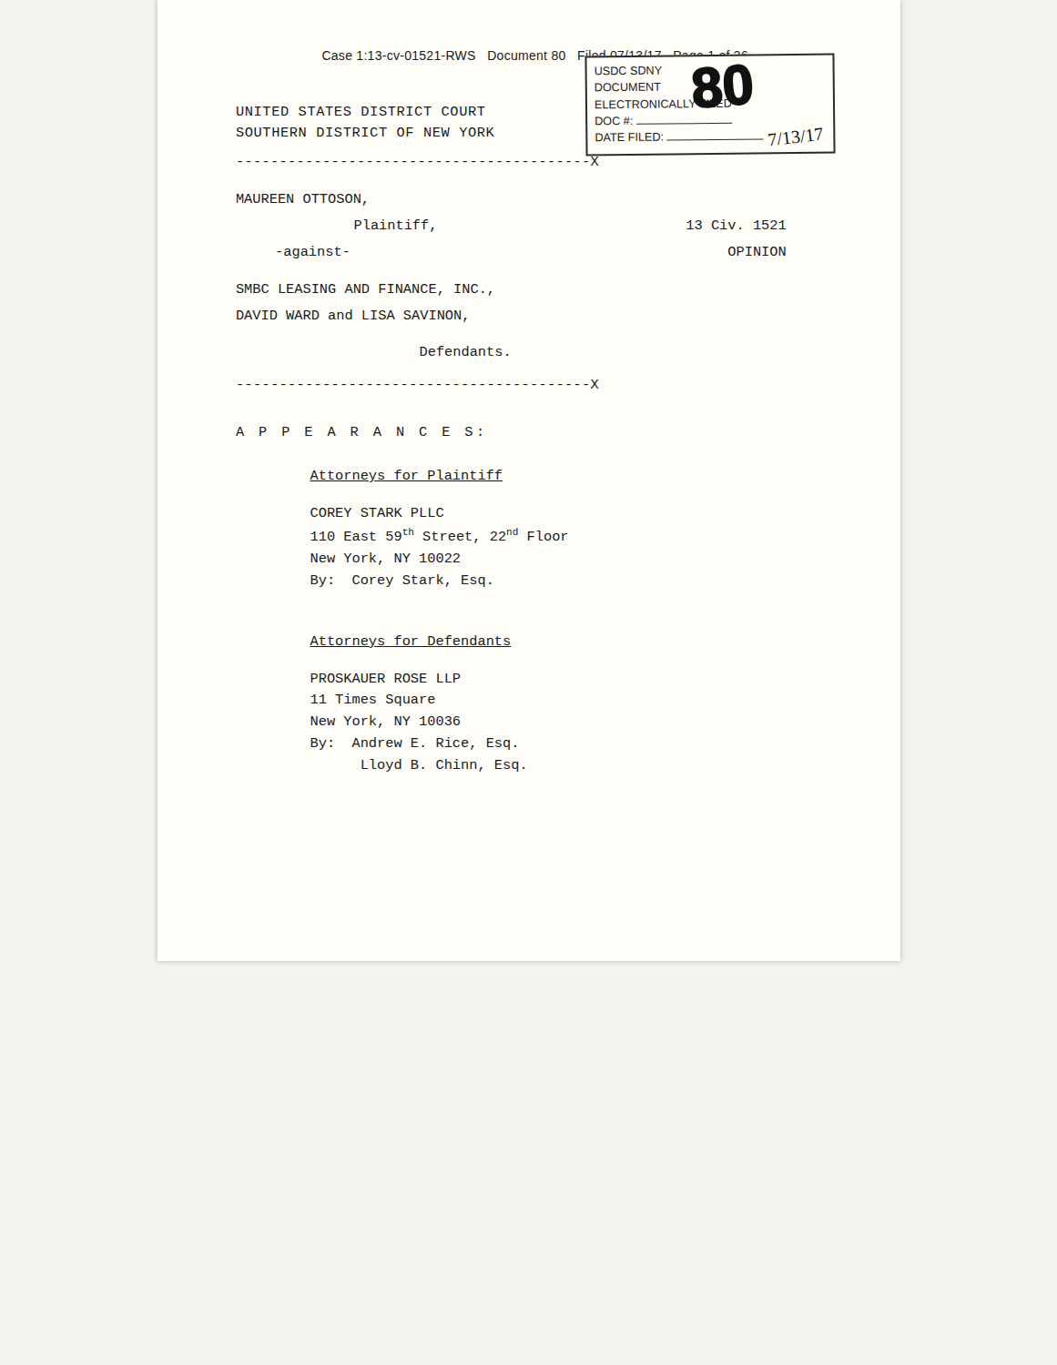Case 1:13-cv-01521-RWS Document 80 Filed 07/13/17 Page 1 of 36
80
7/13/17
USDC SDNY
DOCUMENT
ELECTRONICALLY FILED
DOC #:
DATE FILED:
UNITED STATES DISTRICT COURT
SOUTHERN DISTRICT OF NEW YORK
-----------------------------------------X
MAUREEN OTTOSON,
Plaintiff, 13 Civ. 1521
-against- OPINION
SMBC LEASING AND FINANCE, INC.,
DAVID WARD and LISA SAVINON,
Defendants.
-----------------------------------------X
A P P E A R A N C E S:
Attorneys for Plaintiff
COREY STARK PLLC 110 East 59th Street, 22nd Floor New York, NY 10022 By: Corey Stark, Esq.
Attorneys for Defendants
PROSKAUER ROSE LLP 11 Times Square New York, NY 10036 By: Andrew E. Rice, Esq. Lloyd B. Chinn, Esq.